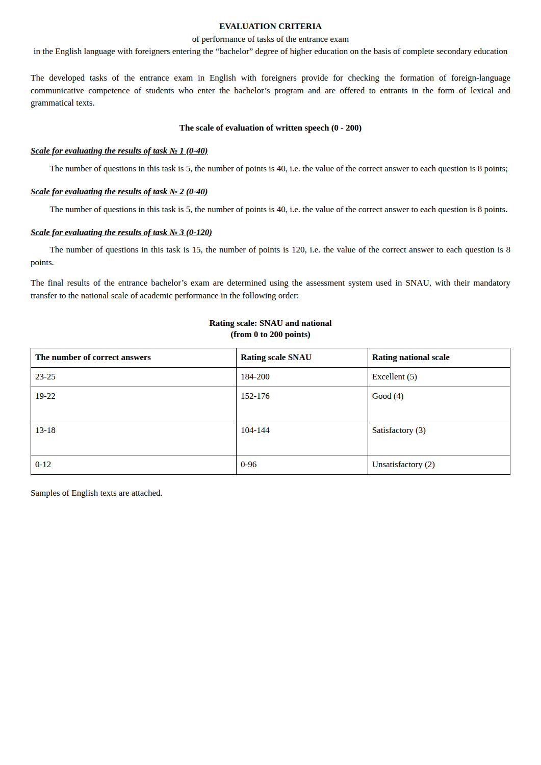Evaluation Criteria
of performance of tasks of the entrance exam
in the English language with foreigners entering the “bachelor” degree of higher education on the basis of complete secondary education
The developed tasks of the entrance exam in English with foreigners provide for checking the formation of foreign-language communicative competence of students who enter the bachelor’s program and are offered to entrants in the form of lexical and grammatical texts.
The scale of evaluation of written speech (0 - 200)
Scale for evaluating the results of task № 1 (0-40)
The number of questions in this task is 5, the number of points is 40, i.e. the value of the correct answer to each question is 8 points;
Scale for evaluating the results of task № 2 (0-40)
The number of questions in this task is 5, the number of points is 40, i.e. the value of the correct answer to each question is 8 points.
Scale for evaluating the results of task № 3 (0-120)
The number of questions in this task is 15, the number of points is 120, i.e. the value of the correct answer to each question is 8 points.
The final results of the entrance bachelor’s exam are determined using the assessment system used in SNAU, with their mandatory transfer to the national scale of academic performance in the following order:
Rating scale: SNAU and national
(from 0 to 200 points)
| The number of correct answers | Rating scale SNAU | Rating national scale |
| --- | --- | --- |
| 23-25 | 184-200 | Excellent (5) |
| 19-22 | 152-176 | Good (4) |
| 13-18 | 104-144 | Satisfactory (3) |
| 0-12 | 0-96 | Unsatisfactory (2) |
Samples of English texts are attached.